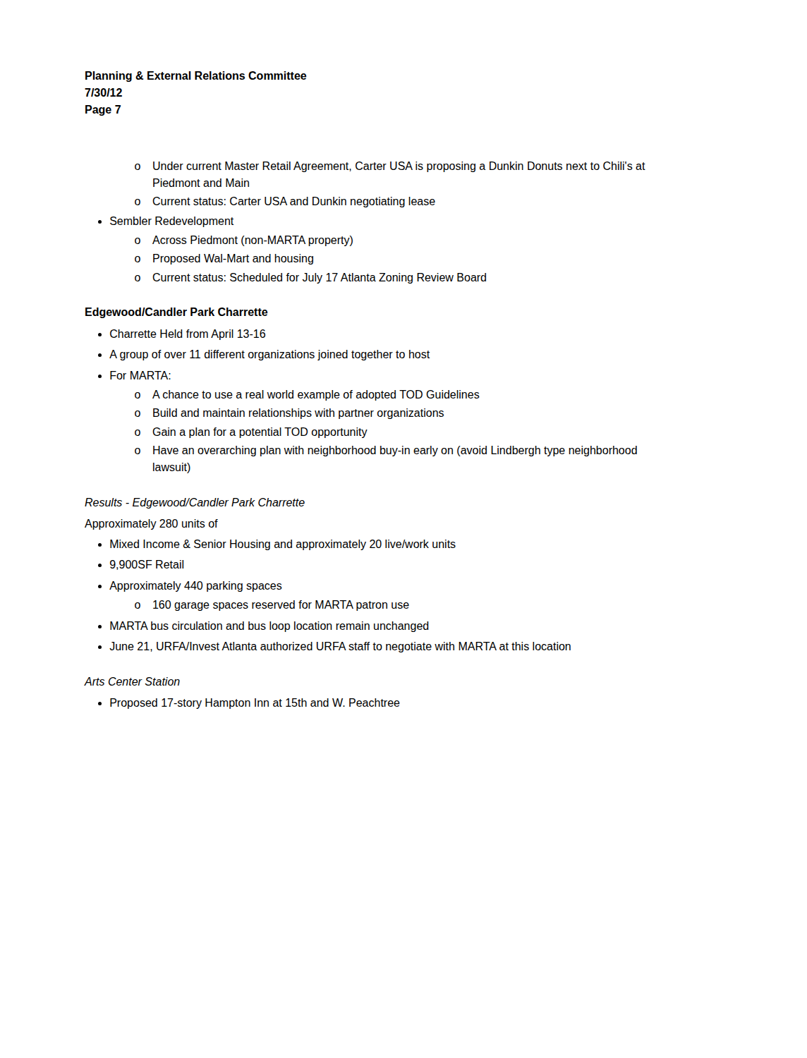Planning & External Relations Committee
7/30/12
Page 7
Under current Master Retail Agreement, Carter USA is proposing a Dunkin Donuts next to Chili's at Piedmont and Main
Current status: Carter USA and Dunkin negotiating lease
Sembler Redevelopment
Across Piedmont (non-MARTA property)
Proposed Wal-Mart and housing
Current status: Scheduled for July 17 Atlanta Zoning Review Board
Edgewood/Candler Park Charrette
Charrette Held from April 13-16
A group of over 11 different organizations joined together to host
For MARTA:
A chance to use a real world example of adopted TOD Guidelines
Build and maintain relationships with partner organizations
Gain a plan for a potential TOD opportunity
Have an overarching plan with neighborhood buy-in early on (avoid Lindbergh type neighborhood lawsuit)
Results - Edgewood/Candler Park Charrette
Approximately 280 units of
Mixed Income & Senior Housing and approximately 20 live/work units
9,900SF Retail
Approximately 440 parking spaces
160 garage spaces reserved for MARTA patron use
MARTA bus circulation and bus loop location remain unchanged
June 21, URFA/Invest Atlanta authorized URFA staff to negotiate with MARTA at this location
Arts Center Station
Proposed 17-story Hampton Inn at 15th and W. Peachtree